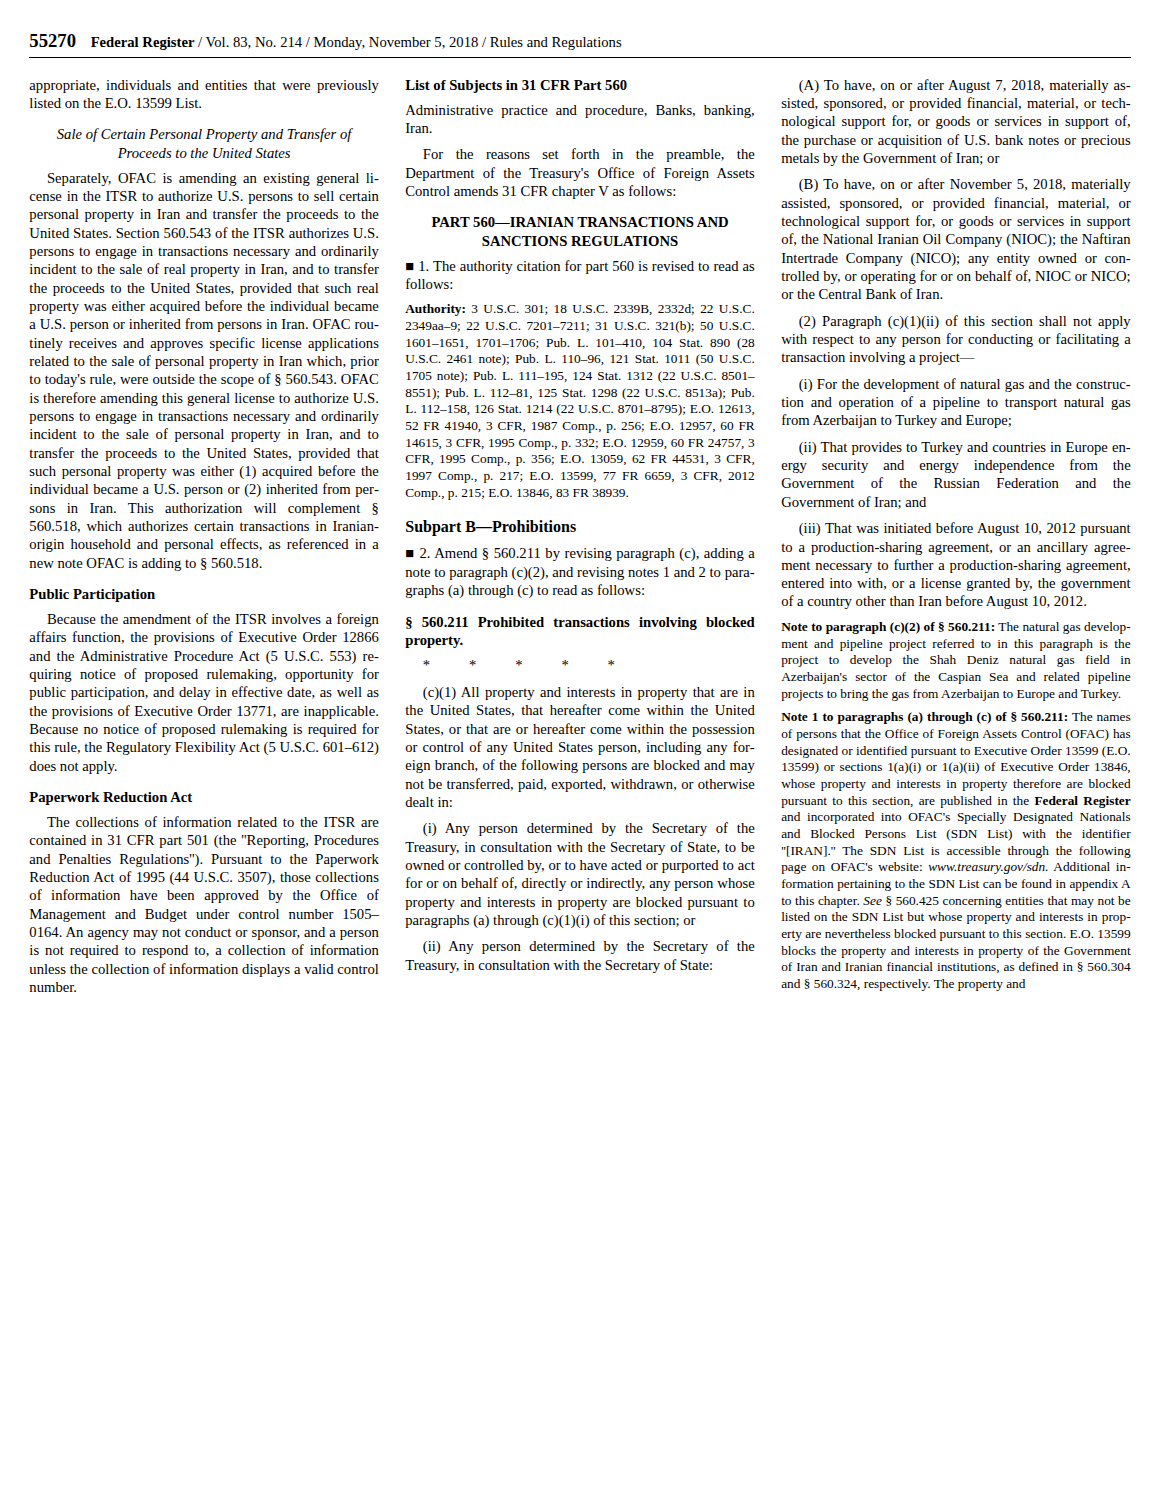55270 Federal Register / Vol. 83, No. 214 / Monday, November 5, 2018 / Rules and Regulations
appropriate, individuals and entities that were previously listed on the E.O. 13599 List.
Sale of Certain Personal Property and Transfer of Proceeds to the United States
Separately, OFAC is amending an existing general license in the ITSR to authorize U.S. persons to sell certain personal property in Iran and transfer the proceeds to the United States. Section 560.543 of the ITSR authorizes U.S. persons to engage in transactions necessary and ordinarily incident to the sale of real property in Iran, and to transfer the proceeds to the United States, provided that such real property was either acquired before the individual became a U.S. person or inherited from persons in Iran. OFAC routinely receives and approves specific license applications related to the sale of personal property in Iran which, prior to today's rule, were outside the scope of § 560.543. OFAC is therefore amending this general license to authorize U.S. persons to engage in transactions necessary and ordinarily incident to the sale of personal property in Iran, and to transfer the proceeds to the United States, provided that such personal property was either (1) acquired before the individual became a U.S. person or (2) inherited from persons in Iran. This authorization will complement § 560.518, which authorizes certain transactions in Iranian-origin household and personal effects, as referenced in a new note OFAC is adding to § 560.518.
Public Participation
Because the amendment of the ITSR involves a foreign affairs function, the provisions of Executive Order 12866 and the Administrative Procedure Act (5 U.S.C. 553) requiring notice of proposed rulemaking, opportunity for public participation, and delay in effective date, as well as the provisions of Executive Order 13771, are inapplicable. Because no notice of proposed rulemaking is required for this rule, the Regulatory Flexibility Act (5 U.S.C. 601–612) does not apply.
Paperwork Reduction Act
The collections of information related to the ITSR are contained in 31 CFR part 501 (the ''Reporting, Procedures and Penalties Regulations''). Pursuant to the Paperwork Reduction Act of 1995 (44 U.S.C. 3507), those collections of information have been approved by the Office of Management and Budget under control number 1505–0164. An agency may not conduct or sponsor, and a person is not required to respond to, a collection of information unless the collection of information displays a valid control number.
List of Subjects in 31 CFR Part 560
Administrative practice and procedure, Banks, banking, Iran.
For the reasons set forth in the preamble, the Department of the Treasury's Office of Foreign Assets Control amends 31 CFR chapter V as follows:
PART 560—IRANIAN TRANSACTIONS AND SANCTIONS REGULATIONS
■ 1. The authority citation for part 560 is revised to read as follows:
Authority: 3 U.S.C. 301; 18 U.S.C. 2339B, 2332d; 22 U.S.C. 2349aa–9; 22 U.S.C. 7201–7211; 31 U.S.C. 321(b); 50 U.S.C. 1601–1651, 1701–1706; Pub. L. 101–410, 104 Stat. 890 (28 U.S.C. 2461 note); Pub. L. 110–96, 121 Stat. 1011 (50 U.S.C. 1705 note); Pub. L. 111–195, 124 Stat. 1312 (22 U.S.C. 8501–8551); Pub. L. 112–81, 125 Stat. 1298 (22 U.S.C. 8513a); Pub. L. 112–158, 126 Stat. 1214 (22 U.S.C. 8701–8795); E.O. 12613, 52 FR 41940, 3 CFR, 1987 Comp., p. 256; E.O. 12957, 60 FR 14615, 3 CFR, 1995 Comp., p. 332; E.O. 12959, 60 FR 24757, 3 CFR, 1995 Comp., p. 356; E.O. 13059, 62 FR 44531, 3 CFR, 1997 Comp., p. 217; E.O. 13599, 77 FR 6659, 3 CFR, 2012 Comp., p. 215; E.O. 13846, 83 FR 38939.
Subpart B—Prohibitions
■ 2. Amend § 560.211 by revising paragraph (c), adding a note to paragraph (c)(2), and revising notes 1 and 2 to paragraphs (a) through (c) to read as follows:
§ 560.211 Prohibited transactions involving blocked property.
* * * * *
(c)(1) All property and interests in property that are in the United States, that hereafter come within the United States, or that are or hereafter come within the possession or control of any United States person, including any foreign branch, of the following persons are blocked and may not be transferred, paid, exported, withdrawn, or otherwise dealt in:
(i) Any person determined by the Secretary of the Treasury, in consultation with the Secretary of State, to be owned or controlled by, or to have acted or purported to act for or on behalf of, directly or indirectly, any person whose property and interests in property are blocked pursuant to paragraphs (a) through (c)(1)(i) of this section; or
(ii) Any person determined by the Secretary of the Treasury, in consultation with the Secretary of State:
(A) To have, on or after August 7, 2018, materially assisted, sponsored, or provided financial, material, or technological support for, or goods or services in support of, the purchase or acquisition of U.S. bank notes or precious metals by the Government of Iran; or
(B) To have, on or after November 5, 2018, materially assisted, sponsored, or provided financial, material, or technological support for, or goods or services in support of, the National Iranian Oil Company (NIOC); the Naftiran Intertrade Company (NICO); any entity owned or controlled by, or operating for or on behalf of, NIOC or NICO; or the Central Bank of Iran.
(2) Paragraph (c)(1)(ii) of this section shall not apply with respect to any person for conducting or facilitating a transaction involving a project—
(i) For the development of natural gas and the construction and operation of a pipeline to transport natural gas from Azerbaijan to Turkey and Europe;
(ii) That provides to Turkey and countries in Europe energy security and energy independence from the Government of the Russian Federation and the Government of Iran; and
(iii) That was initiated before August 10, 2012 pursuant to a production-sharing agreement, or an ancillary agreement necessary to further a production-sharing agreement, entered into with, or a license granted by, the government of a country other than Iran before August 10, 2012.
Note to paragraph (c)(2) of § 560.211: The natural gas development and pipeline project referred to in this paragraph is the project to develop the Shah Deniz natural gas field in Azerbaijan's sector of the Caspian Sea and related pipeline projects to bring the gas from Azerbaijan to Europe and Turkey.
Note 1 to paragraphs (a) through (c) of § 560.211: The names of persons that the Office of Foreign Assets Control (OFAC) has designated or identified pursuant to Executive Order 13599 (E.O. 13599) or sections 1(a)(i) or 1(a)(ii) of Executive Order 13846, whose property and interests in property therefore are blocked pursuant to this section, are published in the Federal Register and incorporated into OFAC's Specially Designated Nationals and Blocked Persons List (SDN List) with the identifier ''[IRAN].'' The SDN List is accessible through the following page on OFAC's website: www.treasury.gov/sdn. Additional information pertaining to the SDN List can be found in appendix A to this chapter. See § 560.425 concerning entities that may not be listed on the SDN List but whose property and interests in property are nevertheless blocked pursuant to this section. E.O. 13599 blocks the property and interests in property of the Government of Iran and Iranian financial institutions, as defined in § 560.304 and § 560.324, respectively. The property and